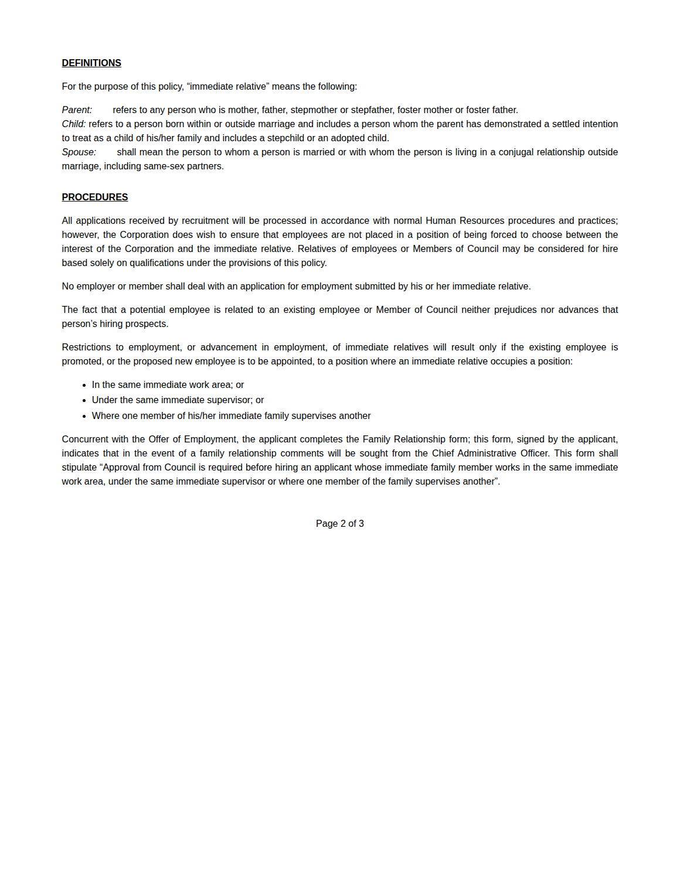DEFINITIONS
For the purpose of this policy, “immediate relative” means the following:
Parent: refers to any person who is mother, father, stepmother or stepfather, foster mother or foster father.
Child: refers to a person born within or outside marriage and includes a person whom the parent has demonstrated a settled intention to treat as a child of his/her family and includes a stepchild or an adopted child.
Spouse: shall mean the person to whom a person is married or with whom the person is living in a conjugal relationship outside marriage, including same-sex partners.
PROCEDURES
All applications received by recruitment will be processed in accordance with normal Human Resources procedures and practices; however, the Corporation does wish to ensure that employees are not placed in a position of being forced to choose between the interest of the Corporation and the immediate relative. Relatives of employees or Members of Council may be considered for hire based solely on qualifications under the provisions of this policy.
No employer or member shall deal with an application for employment submitted by his or her immediate relative.
The fact that a potential employee is related to an existing employee or Member of Council neither prejudices nor advances that person’s hiring prospects.
Restrictions to employment, or advancement in employment, of immediate relatives will result only if the existing employee is promoted, or the proposed new employee is to be appointed, to a position where an immediate relative occupies a position:
In the same immediate work area; or
Under the same immediate supervisor; or
Where one member of his/her immediate family supervises another
Concurrent with the Offer of Employment, the applicant completes the Family Relationship form; this form, signed by the applicant, indicates that in the event of a family relationship comments will be sought from the Chief Administrative Officer. This form shall stipulate “Approval from Council is required before hiring an applicant whose immediate family member works in the same immediate work area, under the same immediate supervisor or where one member of the family supervises another”.
Page 2 of 3